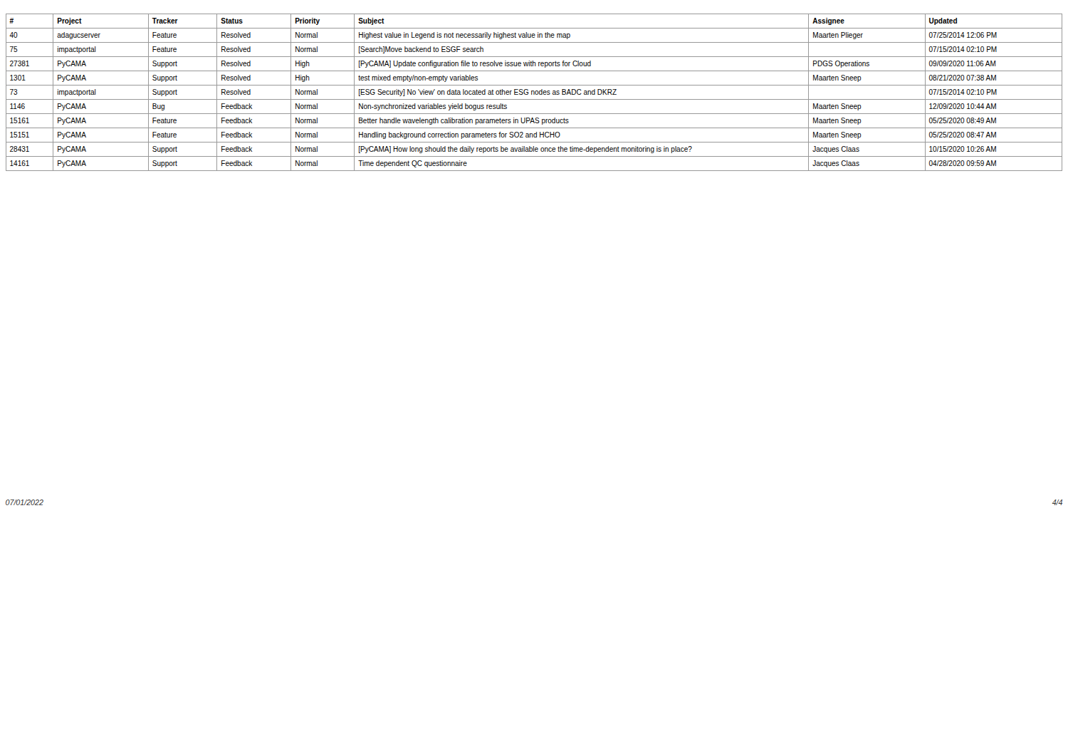| # | Project | Tracker | Status | Priority | Subject | Assignee | Updated |
| --- | --- | --- | --- | --- | --- | --- | --- |
| 40 | adagucserver | Feature | Resolved | Normal | Highest value in Legend is not necessarily highest value in the map | Maarten Plieger | 07/25/2014 12:06 PM |
| 75 | impactportal | Feature | Resolved | Normal | [Search]Move backend to ESGF search | | 07/15/2014 02:10 PM |
| 27381 | PyCAMA | Support | Resolved | High | [PyCAMA] Update configuration file to resolve issue with reports for Cloud | PDGS Operations | 09/09/2020 11:06 AM |
| 1301 | PyCAMA | Support | Resolved | High | test mixed empty/non-empty variables | Maarten Sneep | 08/21/2020 07:38 AM |
| 73 | impactportal | Support | Resolved | Normal | [ESG Security] No 'view' on data located at other ESG nodes as BADC and DKRZ | | 07/15/2014 02:10 PM |
| 1146 | PyCAMA | Bug | Feedback | Normal | Non-synchronized variables yield bogus results | Maarten Sneep | 12/09/2020 10:44 AM |
| 15161 | PyCAMA | Feature | Feedback | Normal | Better handle wavelength calibration parameters in UPAS products | Maarten Sneep | 05/25/2020 08:49 AM |
| 15151 | PyCAMA | Feature | Feedback | Normal | Handling background correction parameters for SO2 and HCHO | Maarten Sneep | 05/25/2020 08:47 AM |
| 28431 | PyCAMA | Support | Feedback | Normal | [PyCAMA] How long should the daily reports be available once the time-dependent monitoring is in place? | Jacques Claas | 10/15/2020 10:26 AM |
| 14161 | PyCAMA | Support | Feedback | Normal | Time dependent QC questionnaire | Jacques Claas | 04/28/2020 09:59 AM |
07/01/2022 4/4